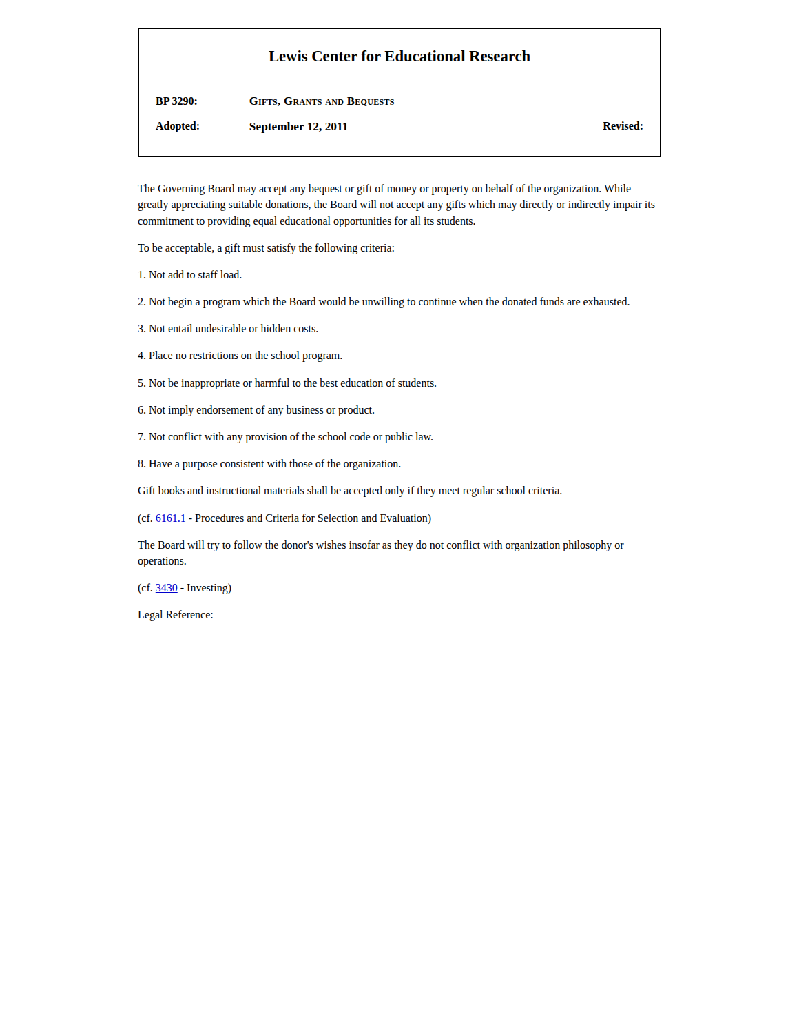Lewis Center for Educational Research
| BP 3290: | Gifts, Grants and Bequests | |
| Adopted: | September 12, 2011 | Revised: |
The Governing Board may accept any bequest or gift of money or property on behalf of the organization. While greatly appreciating suitable donations, the Board will not accept any gifts which may directly or indirectly impair its commitment to providing equal educational opportunities for all its students.
To be acceptable, a gift must satisfy the following criteria:
1. Not add to staff load.
2. Not begin a program which the Board would be unwilling to continue when the donated funds are exhausted.
3. Not entail undesirable or hidden costs.
4. Place no restrictions on the school program.
5. Not be inappropriate or harmful to the best education of students.
6. Not imply endorsement of any business or product.
7. Not conflict with any provision of the school code or public law.
8. Have a purpose consistent with those of the organization.
Gift books and instructional materials shall be accepted only if they meet regular school criteria.
(cf. 6161.1 - Procedures and Criteria for Selection and Evaluation)
The Board will try to follow the donor's wishes insofar as they do not conflict with organization philosophy or operations.
(cf. 3430 - Investing)
Legal Reference: